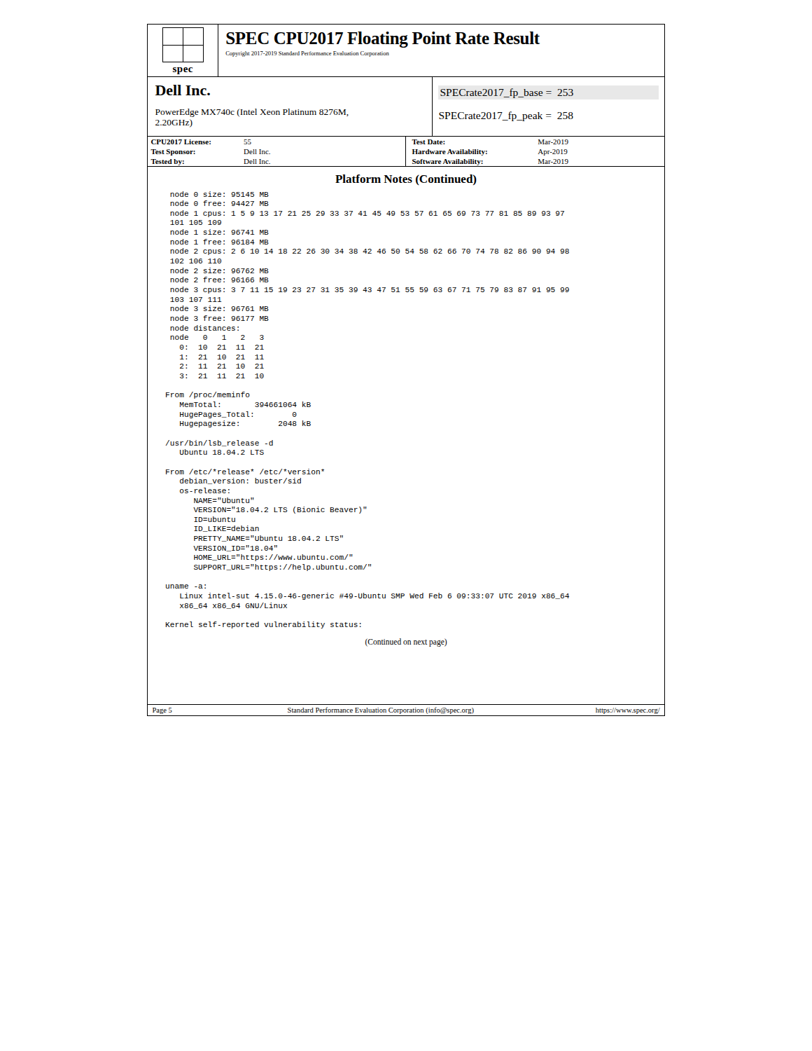spec
SPEC CPU2017 Floating Point Rate Result
Copyright 2017-2019 Standard Performance Evaluation Corporation
Dell Inc.
PowerEdge MX740c (Intel Xeon Platinum 8276M,
2.20GHz)
SPECrate2017_fp_base = 253
SPECrate2017_fp_peak = 258
| CPU2017 License: | 55 | Test Date: | Mar-2019 |
| Test Sponsor: | Dell Inc. | Hardware Availability: | Apr-2019 |
| Tested by: | Dell Inc. | Software Availability: | Mar-2019 |
Platform Notes (Continued)
  node 0 size: 95145 MB
  node 0 free: 94427 MB
  node 1 cpus: 1 5 9 13 17 21 25 29 33 37 41 45 49 53 57 61 65 69 73 77 81 85 89 93 97
  101 105 109
  node 1 size: 96741 MB
  node 1 free: 96184 MB
  node 2 cpus: 2 6 10 14 18 22 26 30 34 38 42 46 50 54 58 62 66 70 74 78 82 86 90 94 98
  102 106 110
  node 2 size: 96762 MB
  node 2 free: 96166 MB
  node 3 cpus: 3 7 11 15 19 23 27 31 35 39 43 47 51 55 59 63 67 71 75 79 83 87 91 95 99
  103 107 111
  node 3 size: 96761 MB
  node 3 free: 96177 MB
  node distances:
  node   0   1   2   3
    0:  10  21  11  21
    1:  21  10  21  11
    2:  11  21  10  21
    3:  21  11  21  10

 From /proc/meminfo
    MemTotal:       394661064 kB
    HugePages_Total:        0
    Hugepagesize:        2048 kB

 /usr/bin/lsb_release -d
    Ubuntu 18.04.2 LTS

 From /etc/*release* /etc/*version*
    debian_version: buster/sid
    os-release:
       NAME="Ubuntu"
       VERSION="18.04.2 LTS (Bionic Beaver)"
       ID=ubuntu
       ID_LIKE=debian
       PRETTY_NAME="Ubuntu 18.04.2 LTS"
       VERSION_ID="18.04"
       HOME_URL="https://www.ubuntu.com/"
       SUPPORT_URL="https://help.ubuntu.com/"

 uname -a:
    Linux intel-sut 4.15.0-46-generic #49-Ubuntu SMP Wed Feb 6 09:33:07 UTC 2019 x86_64
    x86_64 x86_64 GNU/Linux

 Kernel self-reported vulnerability status:
(Continued on next page)
Page 5
Standard Performance Evaluation Corporation (info@spec.org)
https://www.spec.org/